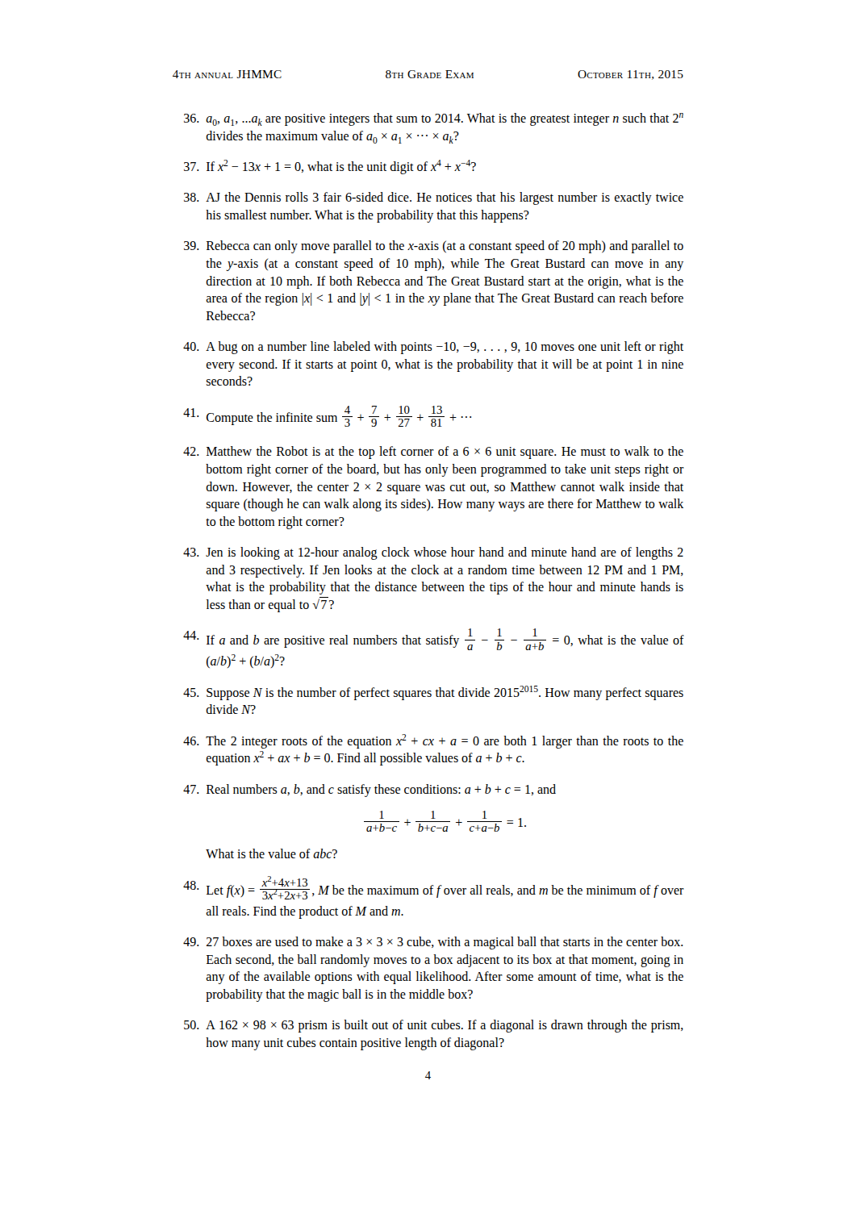4th annual JHMMC 8th Grade Exam October 11th, 2015
a0, a1, ...ak are positive integers that sum to 2014. What is the greatest integer n such that 2n divides the maximum value of a0 × a1 × ··· × ak?
If x2 − 13x + 1 = 0, what is the unit digit of x4 + x−4?
AJ the Dennis rolls 3 fair 6-sided dice. He notices that his largest number is exactly twice his smallest number. What is the probability that this happens?
Rebecca can only move parallel to the x-axis (at a constant speed of 20 mph) and parallel to the y-axis (at a constant speed of 10 mph), while The Great Bustard can move in any direction at 10 mph. If both Rebecca and The Great Bustard start at the origin, what is the area of the region |x| < 1 and |y| < 1 in the xy plane that The Great Bustard can reach before Rebecca?
A bug on a number line labeled with points −10, −9, . . . , 9, 10 moves one unit left or right every second. If it starts at point 0, what is the probability that it will be at point 1 in nine seconds?
Compute the infinite sum 43 + 79 + 1027 + 1381 + ···
Matthew the Robot is at the top left corner of a 6 × 6 unit square. He must to walk to the bottom right corner of the board, but has only been programmed to take unit steps right or down. However, the center 2 × 2 square was cut out, so Matthew cannot walk inside that square (though he can walk along its sides). How many ways are there for Matthew to walk to the bottom right corner?
Jen is looking at 12-hour analog clock whose hour hand and minute hand are of lengths 2 and 3 respectively. If Jen looks at the clock at a random time between 12 PM and 1 PM, what is the probability that the distance between the tips of the hour and minute hands is less than or equal to √7?
If a and b are positive real numbers that satisfy 1 a − 1 b − 1 a+b = 0, what is the value of (a/b)2 + (b/a)2?
Suppose N is the number of perfect squares that divide 20152015. How many perfect squares divide N?
The 2 integer roots of the equation x2 + cx + a = 0 are both 1 larger than the roots to the equation x2 + ax + b = 0. Find all possible values of a + b + c.
Real numbers a, b, and c satisfy these conditions: a + b + c = 1, and 1 a+b−c + 1 b+c−a + 1 c+a−b = 1. What is the value of abc?
Let f(x) = x2+4x+133x2+2x+3, M be the maximum of f over all reals, and m be the minimum of f over all reals. Find the product of M and m.
27 boxes are used to make a 3 × 3 × 3 cube, with a magical ball that starts in the center box. Each second, the ball randomly moves to a box adjacent to its box at that moment, going in any of the available options with equal likelihood. After some amount of time, what is the probability that the magic ball is in the middle box?
A 162 × 98 × 63 prism is built out of unit cubes. If a diagonal is drawn through the prism, how many unit cubes contain positive length of diagonal?
4